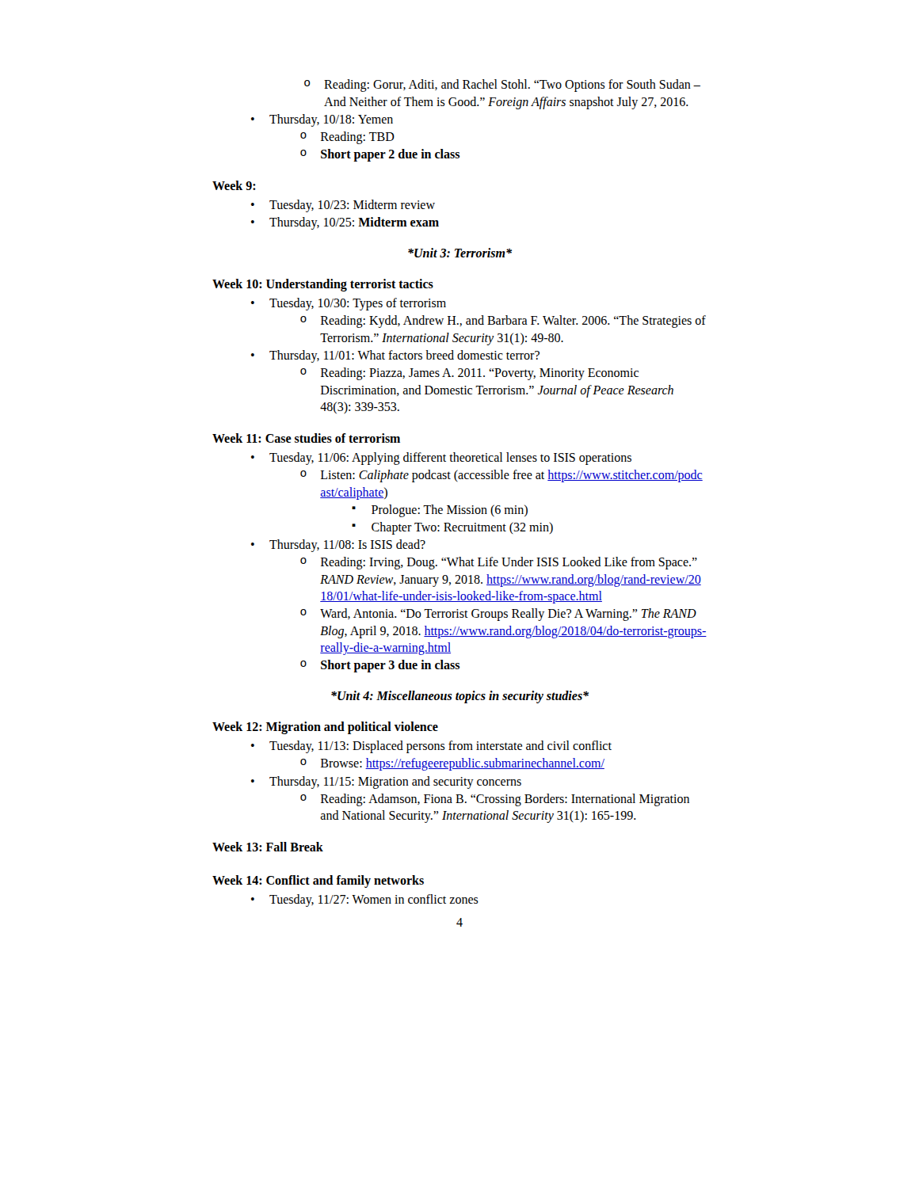Reading: Gorur, Aditi, and Rachel Stohl. “Two Options for South Sudan – And Neither of Them is Good.” Foreign Affairs snapshot July 27, 2016.
Thursday, 10/18: Yemen
Reading: TBD
Short paper 2 due in class
Week 9:
Tuesday, 10/23: Midterm review
Thursday, 10/25: Midterm exam
*Unit 3: Terrorism*
Week 10: Understanding terrorist tactics
Tuesday, 10/30: Types of terrorism
Reading: Kydd, Andrew H., and Barbara F. Walter. 2006. “The Strategies of Terrorism.” International Security 31(1): 49-80.
Thursday, 11/01: What factors breed domestic terror?
Reading: Piazza, James A. 2011. “Poverty, Minority Economic Discrimination, and Domestic Terrorism.” Journal of Peace Research 48(3): 339-353.
Week 11: Case studies of terrorism
Tuesday, 11/06: Applying different theoretical lenses to ISIS operations
Listen: Caliphate podcast (accessible free at https://www.stitcher.com/podcast/caliphate)
Prologue: The Mission (6 min)
Chapter Two: Recruitment (32 min)
Thursday, 11/08: Is ISIS dead?
Reading: Irving, Doug. “What Life Under ISIS Looked Like from Space.” RAND Review, January 9, 2018. https://www.rand.org/blog/rand-review/2018/01/what-life-under-isis-looked-like-from-space.html
Ward, Antonia. “Do Terrorist Groups Really Die? A Warning.” The RAND Blog, April 9, 2018. https://www.rand.org/blog/2018/04/do-terrorist-groups-really-die-a-warning.html
Short paper 3 due in class
*Unit 4: Miscellaneous topics in security studies*
Week 12: Migration and political violence
Tuesday, 11/13: Displaced persons from interstate and civil conflict
Browse: https://refugeerepublic.submarinechannel.com/
Thursday, 11/15: Migration and security concerns
Reading: Adamson, Fiona B. “Crossing Borders: International Migration and National Security.” International Security 31(1): 165-199.
Week 13: Fall Break
Week 14: Conflict and family networks
Tuesday, 11/27: Women in conflict zones
4